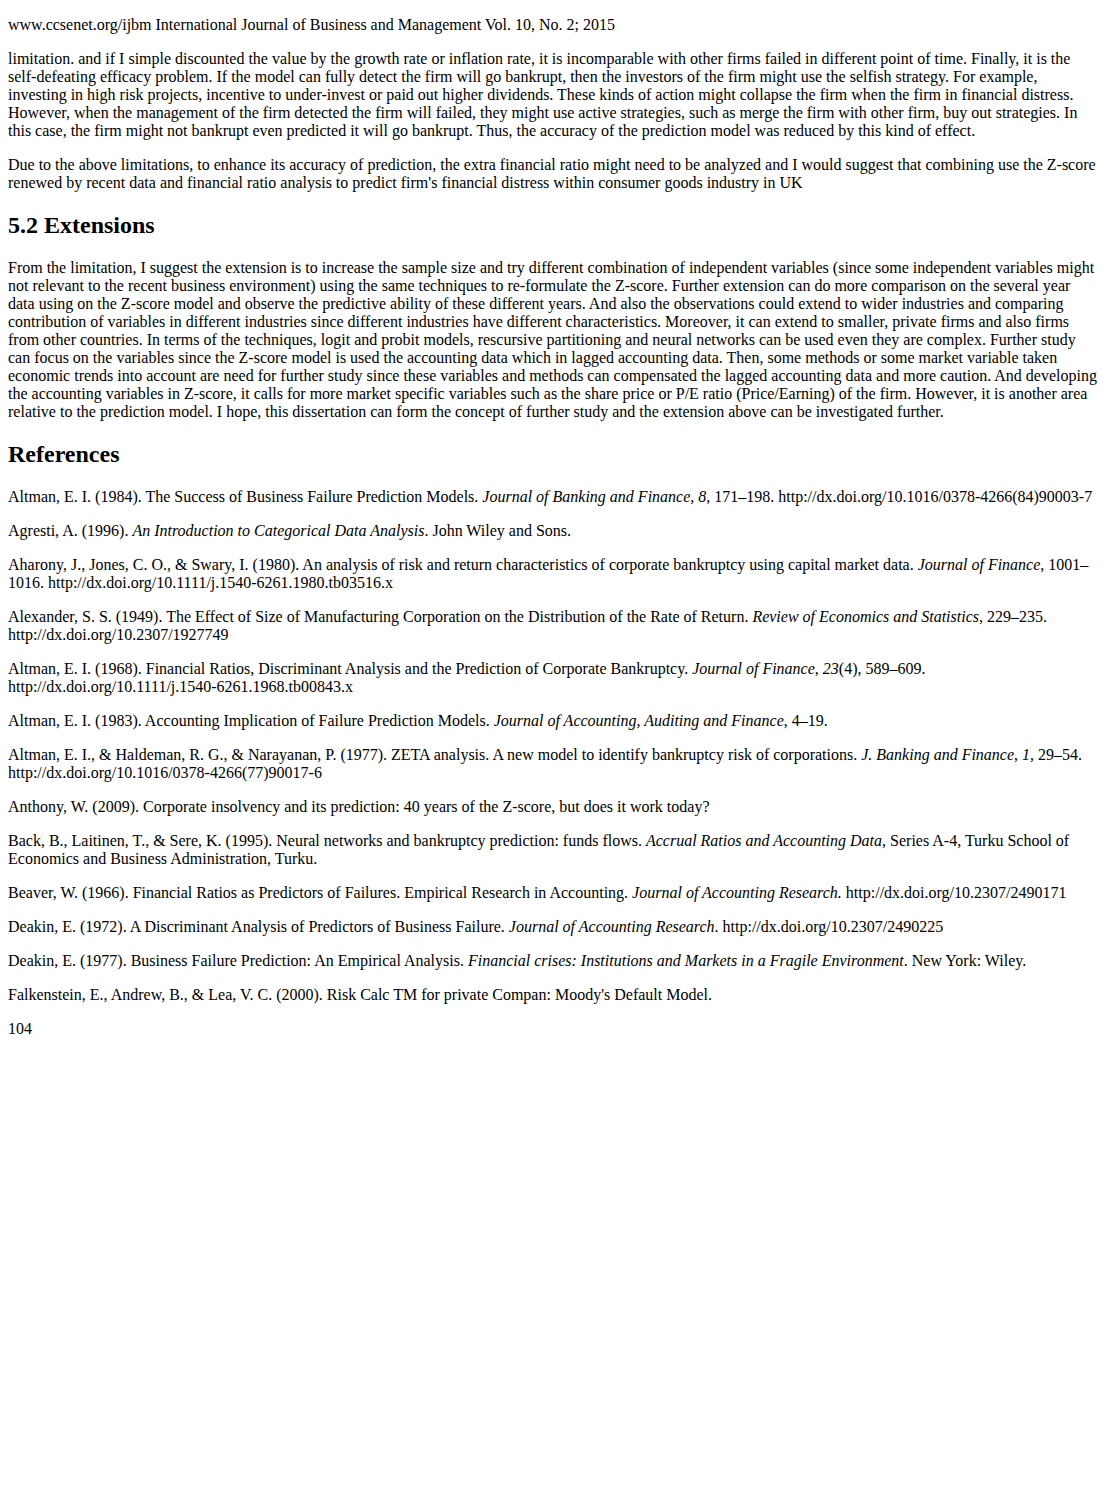www.ccsenet.org/ijbm International Journal of Business and Management Vol. 10, No. 2; 2015
limitation. and if I simple discounted the value by the growth rate or inflation rate, it is incomparable with other firms failed in different point of time. Finally, it is the self-defeating efficacy problem. If the model can fully detect the firm will go bankrupt, then the investors of the firm might use the selfish strategy. For example, investing in high risk projects, incentive to under-invest or paid out higher dividends. These kinds of action might collapse the firm when the firm in financial distress. However, when the management of the firm detected the firm will failed, they might use active strategies, such as merge the firm with other firm, buy out strategies. In this case, the firm might not bankrupt even predicted it will go bankrupt. Thus, the accuracy of the prediction model was reduced by this kind of effect.
Due to the above limitations, to enhance its accuracy of prediction, the extra financial ratio might need to be analyzed and I would suggest that combining use the Z-score renewed by recent data and financial ratio analysis to predict firm's financial distress within consumer goods industry in UK
5.2 Extensions
From the limitation, I suggest the extension is to increase the sample size and try different combination of independent variables (since some independent variables might not relevant to the recent business environment) using the same techniques to re-formulate the Z-score. Further extension can do more comparison on the several year data using on the Z-score model and observe the predictive ability of these different years. And also the observations could extend to wider industries and comparing contribution of variables in different industries since different industries have different characteristics. Moreover, it can extend to smaller, private firms and also firms from other countries. In terms of the techniques, logit and probit models, rescursive partitioning and neural networks can be used even they are complex. Further study can focus on the variables since the Z-score model is used the accounting data which in lagged accounting data. Then, some methods or some market variable taken economic trends into account are need for further study since these variables and methods can compensated the lagged accounting data and more caution. And developing the accounting variables in Z-score, it calls for more market specific variables such as the share price or P/E ratio (Price/Earning) of the firm. However, it is another area relative to the prediction model. I hope, this dissertation can form the concept of further study and the extension above can be investigated further.
References
Altman, E. I. (1984). The Success of Business Failure Prediction Models. Journal of Banking and Finance, 8, 171–198. http://dx.doi.org/10.1016/0378-4266(84)90003-7
Agresti, A. (1996). An Introduction to Categorical Data Analysis. John Wiley and Sons.
Aharony, J., Jones, C. O., & Swary, I. (1980). An analysis of risk and return characteristics of corporate bankruptcy using capital market data. Journal of Finance, 1001–1016. http://dx.doi.org/10.1111/j.1540-6261.1980.tb03516.x
Alexander, S. S. (1949). The Effect of Size of Manufacturing Corporation on the Distribution of the Rate of Return. Review of Economics and Statistics, 229–235. http://dx.doi.org/10.2307/1927749
Altman, E. I. (1968). Financial Ratios, Discriminant Analysis and the Prediction of Corporate Bankruptcy. Journal of Finance, 23(4), 589–609. http://dx.doi.org/10.1111/j.1540-6261.1968.tb00843.x
Altman, E. I. (1983). Accounting Implication of Failure Prediction Models. Journal of Accounting, Auditing and Finance, 4–19.
Altman, E. I., & Haldeman, R. G., & Narayanan, P. (1977). ZETA analysis. A new model to identify bankruptcy risk of corporations. J. Banking and Finance, 1, 29–54. http://dx.doi.org/10.1016/0378-4266(77)90017-6
Anthony, W. (2009). Corporate insolvency and its prediction: 40 years of the Z-score, but does it work today?
Back, B., Laitinen, T., & Sere, K. (1995). Neural networks and bankruptcy prediction: funds flows. Accrual Ratios and Accounting Data, Series A-4, Turku School of Economics and Business Administration, Turku.
Beaver, W. (1966). Financial Ratios as Predictors of Failures. Empirical Research in Accounting. Journal of Accounting Research. http://dx.doi.org/10.2307/2490171
Deakin, E. (1972). A Discriminant Analysis of Predictors of Business Failure. Journal of Accounting Research. http://dx.doi.org/10.2307/2490225
Deakin, E. (1977). Business Failure Prediction: An Empirical Analysis. Financial crises: Institutions and Markets in a Fragile Environment. New York: Wiley.
Falkenstein, E., Andrew, B., & Lea, V. C. (2000). Risk Calc TM for private Compan: Moody's Default Model.
104